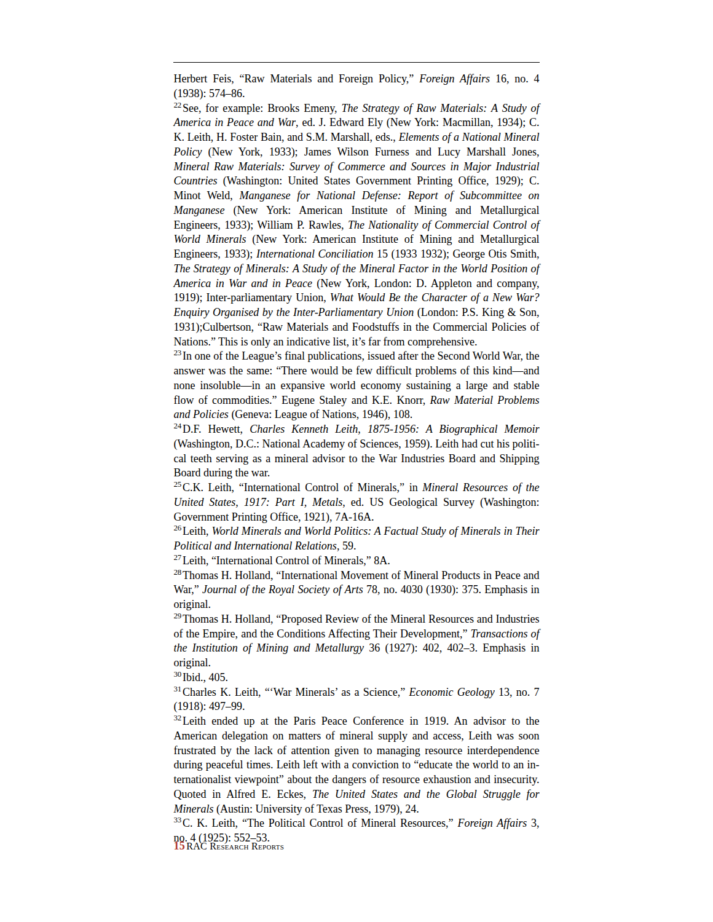Herbert Feis, “Raw Materials and Foreign Policy,” Foreign Affairs 16, no. 4 (1938): 574–86.
22See, for example: Brooks Emeny, The Strategy of Raw Materials: A Study of America in Peace and War, ed. J. Edward Ely (New York: Macmillan, 1934); C. K. Leith, H. Foster Bain, and S.M. Marshall, eds., Elements of a National Mineral Policy (New York, 1933); James Wilson Furness and Lucy Marshall Jones, Mineral Raw Materials: Survey of Commerce and Sources in Major Industrial Countries (Washington: United States Government Printing Office, 1929); C. Minot Weld, Manganese for National Defense: Report of Subcommittee on Manganese (New York: American Institute of Mining and Metallurgical Engineers, 1933); William P. Rawles, The Nationality of Commercial Control of World Minerals (New York: American Institute of Mining and Metallurgical Engineers, 1933); International Conciliation 15 (1933 1932); George Otis Smith, The Strategy of Minerals: A Study of the Mineral Factor in the World Position of America in War and in Peace (New York, London: D. Appleton and company, 1919); Inter-parliamentary Union, What Would Be the Character of a New War? Enquiry Organised by the Inter-Parliamentary Union (London: P.S. King & Son, 1931);Culbertson, “Raw Materials and Foodstuffs in the Commercial Policies of Nations.” This is only an indicative list, it’s far from comprehensive.
23In one of the League’s final publications, issued after the Second World War, the answer was the same: “There would be few difficult problems of this kind—and none insoluble—in an expansive world economy sustaining a large and stable flow of commodities.” Eugene Staley and K.E. Knorr, Raw Material Problems and Policies (Geneva: League of Nations, 1946), 108.
24D.F. Hewett, Charles Kenneth Leith, 1875-1956: A Biographical Memoir (Washington, D.C.: National Academy of Sciences, 1959). Leith had cut his political teeth serving as a mineral advisor to the War Industries Board and Shipping Board during the war.
25C.K. Leith, “International Control of Minerals,” in Mineral Resources of the United States, 1917: Part I, Metals, ed. US Geological Survey (Washington: Government Printing Office, 1921), 7A-16A.
26Leith, World Minerals and World Politics: A Factual Study of Minerals in Their Political and International Relations, 59.
27Leith, “International Control of Minerals,” 8A.
28Thomas H. Holland, “International Movement of Mineral Products in Peace and War,” Journal of the Royal Society of Arts 78, no. 4030 (1930): 375. Emphasis in original.
29Thomas H. Holland, “Proposed Review of the Mineral Resources and Industries of the Empire, and the Conditions Affecting Their Development,” Transactions of the Institution of Mining and Metallurgy 36 (1927): 402, 402–3. Emphasis in original.
30Ibid., 405.
31Charles K. Leith, “‘War Minerals’ as a Science,” Economic Geology 13, no. 7 (1918): 497–99.
32Leith ended up at the Paris Peace Conference in 1919. An advisor to the American delegation on matters of mineral supply and access, Leith was soon frustrated by the lack of attention given to managing resource interdependence during peaceful times. Leith left with a conviction to “educate the world to an internationalist viewpoint” about the dangers of resource exhaustion and insecurity. Quoted in Alfred E. Eckes, The United States and the Global Struggle for Minerals (Austin: University of Texas Press, 1979), 24.
33C. K. Leith, “The Political Control of Mineral Resources,” Foreign Affairs 3, no. 4 (1925): 552–53.
15 RAC Research Reports